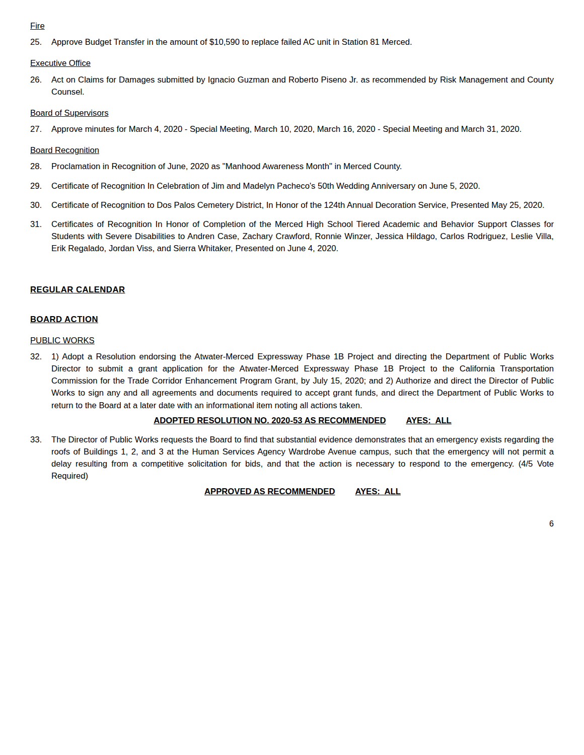Fire
25. Approve Budget Transfer in the amount of $10,590 to replace failed AC unit in Station 81 Merced.
Executive Office
26. Act on Claims for Damages submitted by Ignacio Guzman and Roberto Piseno Jr. as recommended by Risk Management and County Counsel.
Board of Supervisors
27. Approve minutes for March 4, 2020 - Special Meeting, March 10, 2020, March 16, 2020 - Special Meeting and March 31, 2020.
Board Recognition
28. Proclamation in Recognition of June, 2020 as "Manhood Awareness Month" in Merced County.
29. Certificate of Recognition In Celebration of Jim and Madelyn Pacheco's 50th Wedding Anniversary on June 5, 2020.
30. Certificate of Recognition to Dos Palos Cemetery District, In Honor of the 124th Annual Decoration Service, Presented May 25, 2020.
31. Certificates of Recognition In Honor of Completion of the Merced High School Tiered Academic and Behavior Support Classes for Students with Severe Disabilities to Andren Case, Zachary Crawford, Ronnie Winzer, Jessica Hildago, Carlos Rodriguez, Leslie Villa, Erik Regalado, Jordan Viss, and Sierra Whitaker, Presented on June 4, 2020.
REGULAR CALENDAR
BOARD ACTION
PUBLIC WORKS
32. 1) Adopt a Resolution endorsing the Atwater-Merced Expressway Phase 1B Project and directing the Department of Public Works Director to submit a grant application for the Atwater-Merced Expressway Phase 1B Project to the California Transportation Commission for the Trade Corridor Enhancement Program Grant, by July 15, 2020; and 2) Authorize and direct the Director of Public Works to sign any and all agreements and documents required to accept grant funds, and direct the Department of Public Works to return to the Board at a later date with an informational item noting all actions taken.
ADOPTED RESOLUTION NO. 2020-53 AS RECOMMENDED AYES: ALL
33. The Director of Public Works requests the Board to find that substantial evidence demonstrates that an emergency exists regarding the roofs of Buildings 1, 2, and 3 at the Human Services Agency Wardrobe Avenue campus, such that the emergency will not permit a delay resulting from a competitive solicitation for bids, and that the action is necessary to respond to the emergency. (4/5 Vote Required)
APPROVED AS RECOMMENDED AYES: ALL
6